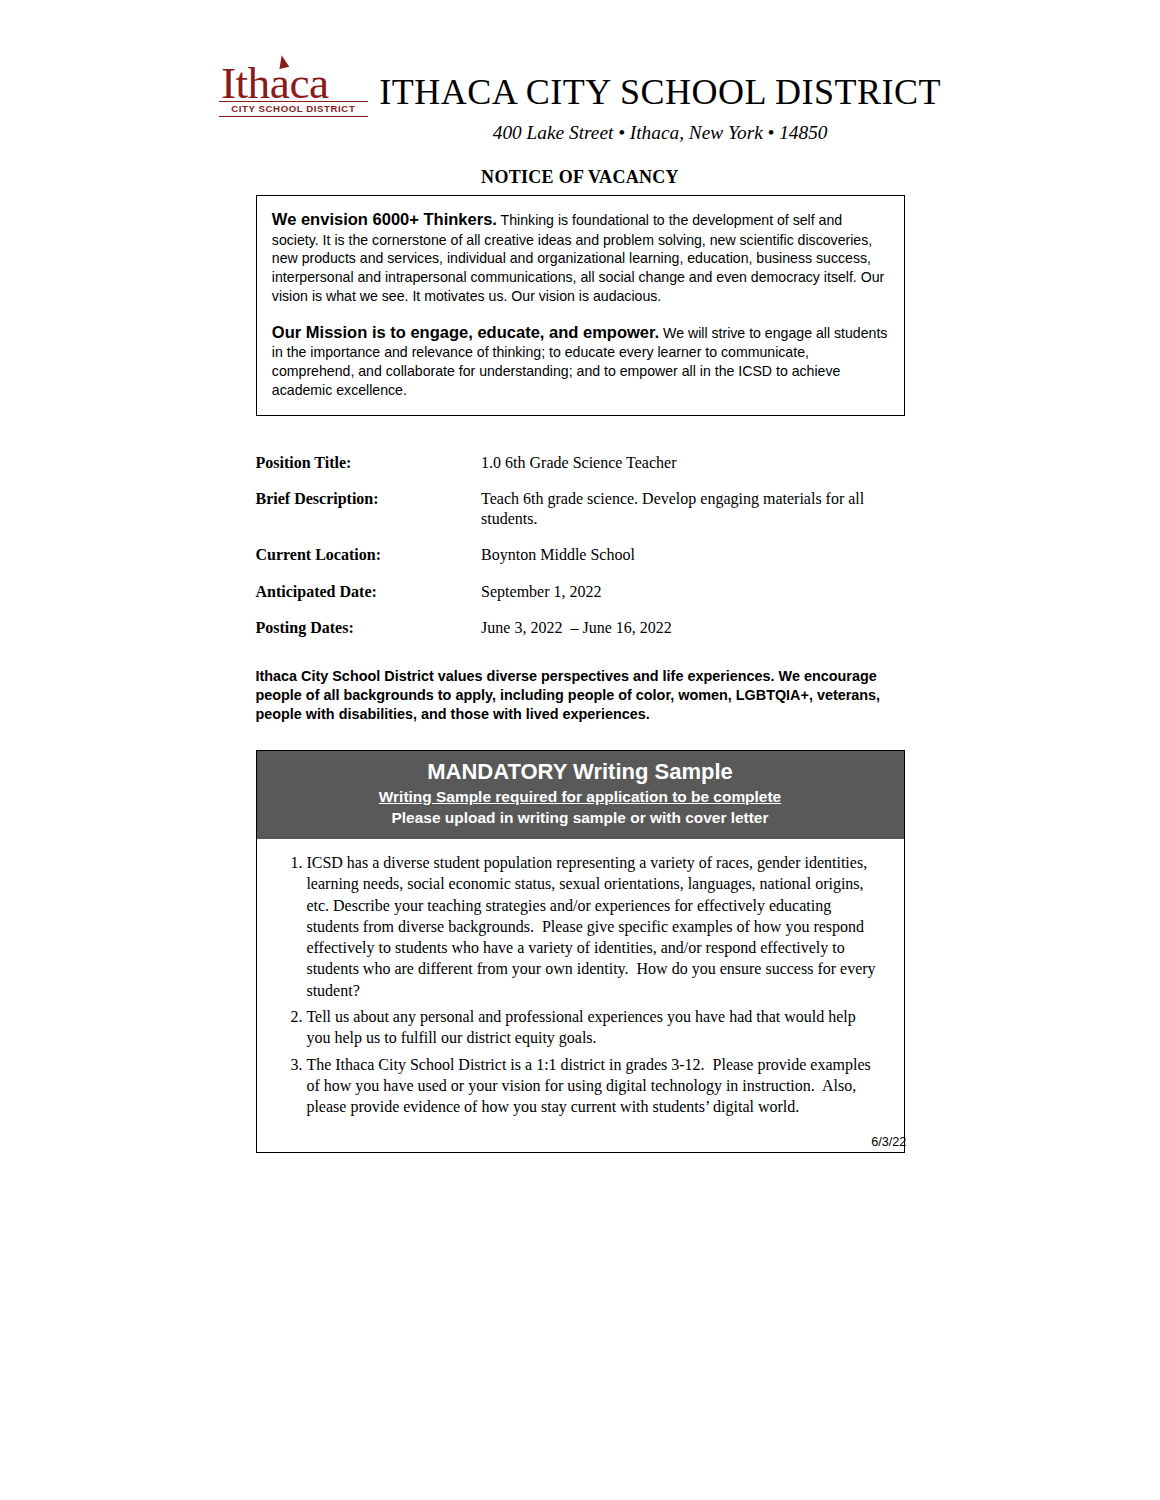Ithaca
CITY SCHOOL DISTRICT
ITHACA CITY SCHOOL DISTRICT
400 Lake Street • Ithaca, New York • 14850
NOTICE OF VACANCY
We envision 6000+ Thinkers. Thinking is foundational to the development of self and society. It is the cornerstone of all creative ideas and problem solving, new scientific discoveries, new products and services, individual and organizational learning, education, business success, interpersonal and intrapersonal communications, all social change and even democracy itself. Our vision is what we see. It motivates us. Our vision is audacious.
Our Mission is to engage, educate, and empower. We will strive to engage all students in the importance and relevance of thinking; to educate every learner to communicate, comprehend, and collaborate for understanding; and to empower all in the ICSD to achieve academic excellence.
| Position Title: | 1.0 6th Grade Science Teacher |
| Brief Description: | Teach 6th grade science. Develop engaging materials for all students. |
| Current Location: | Boynton Middle School |
| Anticipated Date: | September 1, 2022 |
| Posting Dates: | June 3, 2022 – June 16, 2022 |
Ithaca City School District values diverse perspectives and life experiences. We encourage people of all backgrounds to apply, including people of color, women, LGBTQIA+, veterans, people with disabilities, and those with lived experiences.
MANDATORY Writing Sample
Writing Sample required for application to be complete
Please upload in writing sample or with cover letter
ICSD has a diverse student population representing a variety of races, gender identities, learning needs, social economic status, sexual orientations, languages, national origins, etc. Describe your teaching strategies and/or experiences for effectively educating students from diverse backgrounds. Please give specific examples of how you respond effectively to students who have a variety of identities, and/or respond effectively to students who are different from your own identity. How do you ensure success for every student?
Tell us about any personal and professional experiences you have had that would help you help us to fulfill our district equity goals.
The Ithaca City School District is a 1:1 district in grades 3-12. Please provide examples of how you have used or your vision for using digital technology in instruction. Also, please provide evidence of how you stay current with students’ digital world.
6/3/22